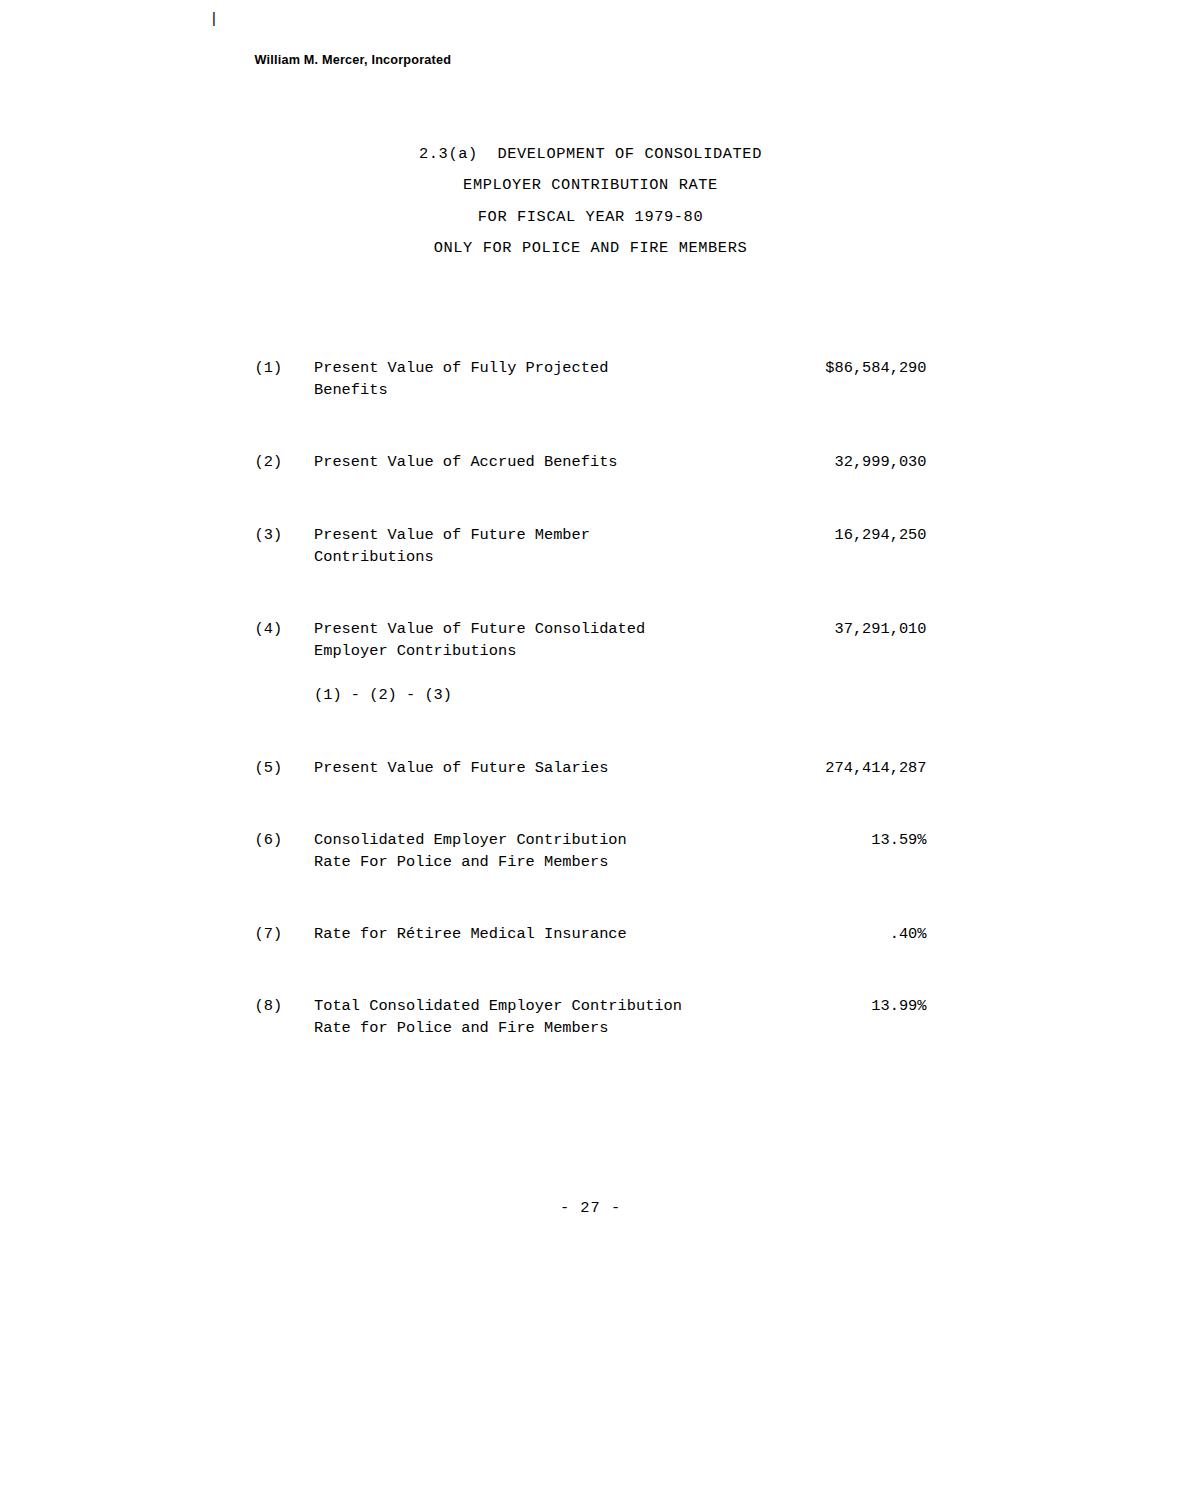|
William M. Mercer, Incorporated
2.3(a) DEVELOPMENT OF CONSOLIDATED
EMPLOYER CONTRIBUTION RATE
FOR FISCAL YEAR 1979-80
ONLY FOR POLICE AND FIRE MEMBERS
| (1) | Present Value of Fully Projected Benefits | $86,584,290 |
| (2) | Present Value of Accrued Benefits | 32,999,030 |
| (3) | Present Value of Future Member Contributions | 16,294,250 |
| (4) | Present Value of Future Consolidated Employer Contributions (1) - (2) - (3) | 37,291,010 |
| (5) | Present Value of Future Salaries | 274,414,287 |
| (6) | Consolidated Employer Contribution Rate For Police and Fire Members | 13.59% |
| (7) | Rate for Rétiree Medical Insurance | .40% |
| (8) | Total Consolidated Employer Contribution Rate for Police and Fire Members | 13.99% |
- 27 -